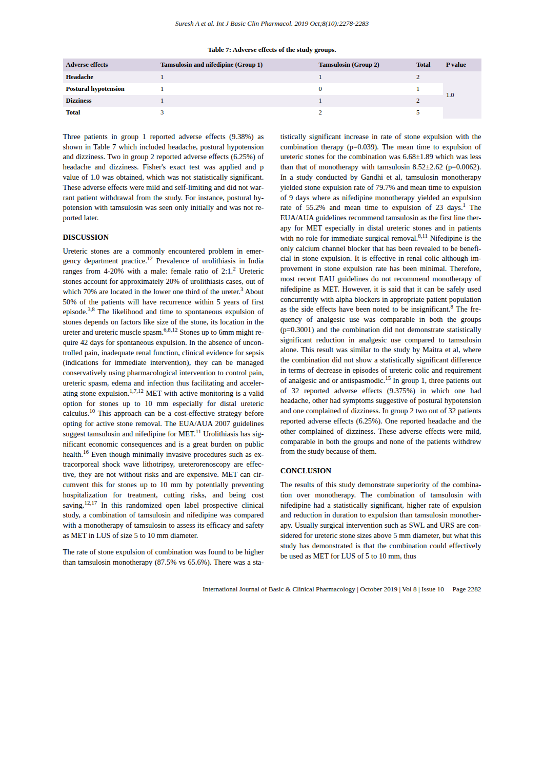Suresh A et al. Int J Basic Clin Pharmacol. 2019 Oct;8(10):2278-2283
Table 7: Adverse effects of the study groups.
| Adverse effects | Tamsulosin and nifedipine (Group 1) | Tamsulosin (Group 2) | Total | P value |
| --- | --- | --- | --- | --- |
| Headache | 1 | 1 | 2 | 1.0 |
| Postural hypotension | 1 | 0 | 1 |
| Dizziness | 1 | 1 | 2 |
| Total | 3 | 2 | 5 |
Three patients in group 1 reported adverse effects (9.38%) as shown in Table 7 which included headache, postural hypotension and dizziness. Two in group 2 reported adverse effects (6.25%) of headache and dizziness. Fisher's exact test was applied and p value of 1.0 was obtained, which was not statistically significant. These adverse effects were mild and self-limiting and did not warrant patient withdrawal from the study. For instance, postural hypotension with tamsulosin was seen only initially and was not reported later.
DISCUSSION
Ureteric stones are a commonly encountered problem in emergency department practice.12 Prevalence of urolithiasis in India ranges from 4-20% with a male: female ratio of 2:1.2 Ureteric stones account for approximately 20% of urolithiasis cases, out of which 70% are located in the lower one third of the ureter.3 About 50% of the patients will have recurrence within 5 years of first episode.3,8 The likelihood and time to spontaneous expulsion of stones depends on factors like size of the stone, its location in the ureter and ureteric muscle spasm.6,8,12 Stones up to 6mm might require 42 days for spontaneous expulsion. In the absence of uncontrolled pain, inadequate renal function, clinical evidence for sepsis (indications for immediate intervention), they can be managed conservatively using pharmacological intervention to control pain, ureteric spasm, edema and infection thus facilitating and accelerating stone expulsion.1,7,12 MET with active monitoring is a valid option for stones up to 10 mm especially for distal ureteric calculus.10 This approach can be a cost-effective strategy before opting for active stone removal. The EUA/AUA 2007 guidelines suggest tamsulosin and nifedipine for MET.11 Urolithiasis has significant economic consequences and is a great burden on public health.16 Even though minimally invasive procedures such as extracorporeal shock wave lithotripsy, ureterorenoscopy are effective, they are not without risks and are expensive. MET can circumvent this for stones up to 10 mm by potentially preventing hospitalization for treatment, cutting risks, and being cost saving.12,17 In this randomized open label prospective clinical study, a combination of tamsulosin and nifedipine was compared with a monotherapy of tamsulosin to assess its efficacy and safety as MET in LUS of size 5 to 10 mm diameter.
The rate of stone expulsion of combination was found to be higher than tamsulosin monotherapy (87.5% vs 65.6%). There was a statistically significant increase in rate of stone expulsion with the combination therapy (p=0.039). The mean time to expulsion of ureteric stones for the combination was 6.68±1.89 which was less than that of monotherapy with tamsulosin 8.52±2.62 (p=0.0062). In a study conducted by Gandhi et al, tamsulosin monotherapy yielded stone expulsion rate of 79.7% and mean time to expulsion of 9 days where as nifedipine monotherapy yielded an expulsion rate of 55.2% and mean time to expulsion of 23 days.1 The EUA/AUA guidelines recommend tamsulosin as the first line therapy for MET especially in distal ureteric stones and in patients with no role for immediate surgical removal.8,11 Nifedipine is the only calcium channel blocker that has been revealed to be beneficial in stone expulsion. It is effective in renal colic although improvement in stone expulsion rate has been minimal. Therefore, most recent EAU guidelines do not recommend monotherapy of nifedipine as MET. However, it is said that it can be safely used concurrently with alpha blockers in appropriate patient population as the side effects have been noted to be insignificant.8 The frequency of analgesic use was comparable in both the groups (p=0.3001) and the combination did not demonstrate statistically significant reduction in analgesic use compared to tamsulosin alone. This result was similar to the study by Maitra et al, where the combination did not show a statistically significant difference in terms of decrease in episodes of ureteric colic and requirement of analgesic and or antispasmodic.15 In group 1, three patients out of 32 reported adverse effects (9.375%) in which one had headache, other had symptoms suggestive of postural hypotension and one complained of dizziness. In group 2 two out of 32 patients reported adverse effects (6.25%). One reported headache and the other complained of dizziness. These adverse effects were mild, comparable in both the groups and none of the patients withdrew from the study because of them.
CONCLUSION
The results of this study demonstrate superiority of the combination over monotherapy. The combination of tamsulosin with nifedipine had a statistically significant, higher rate of expulsion and reduction in duration to expulsion than tamsulosin monotherapy. Usually surgical intervention such as SWL and URS are considered for ureteric stone sizes above 5 mm diameter, but what this study has demonstrated is that the combination could effectively be used as MET for LUS of 5 to 10 mm, thus
International Journal of Basic & Clinical Pharmacology | October 2019 | Vol 8 | Issue 10 Page 2282